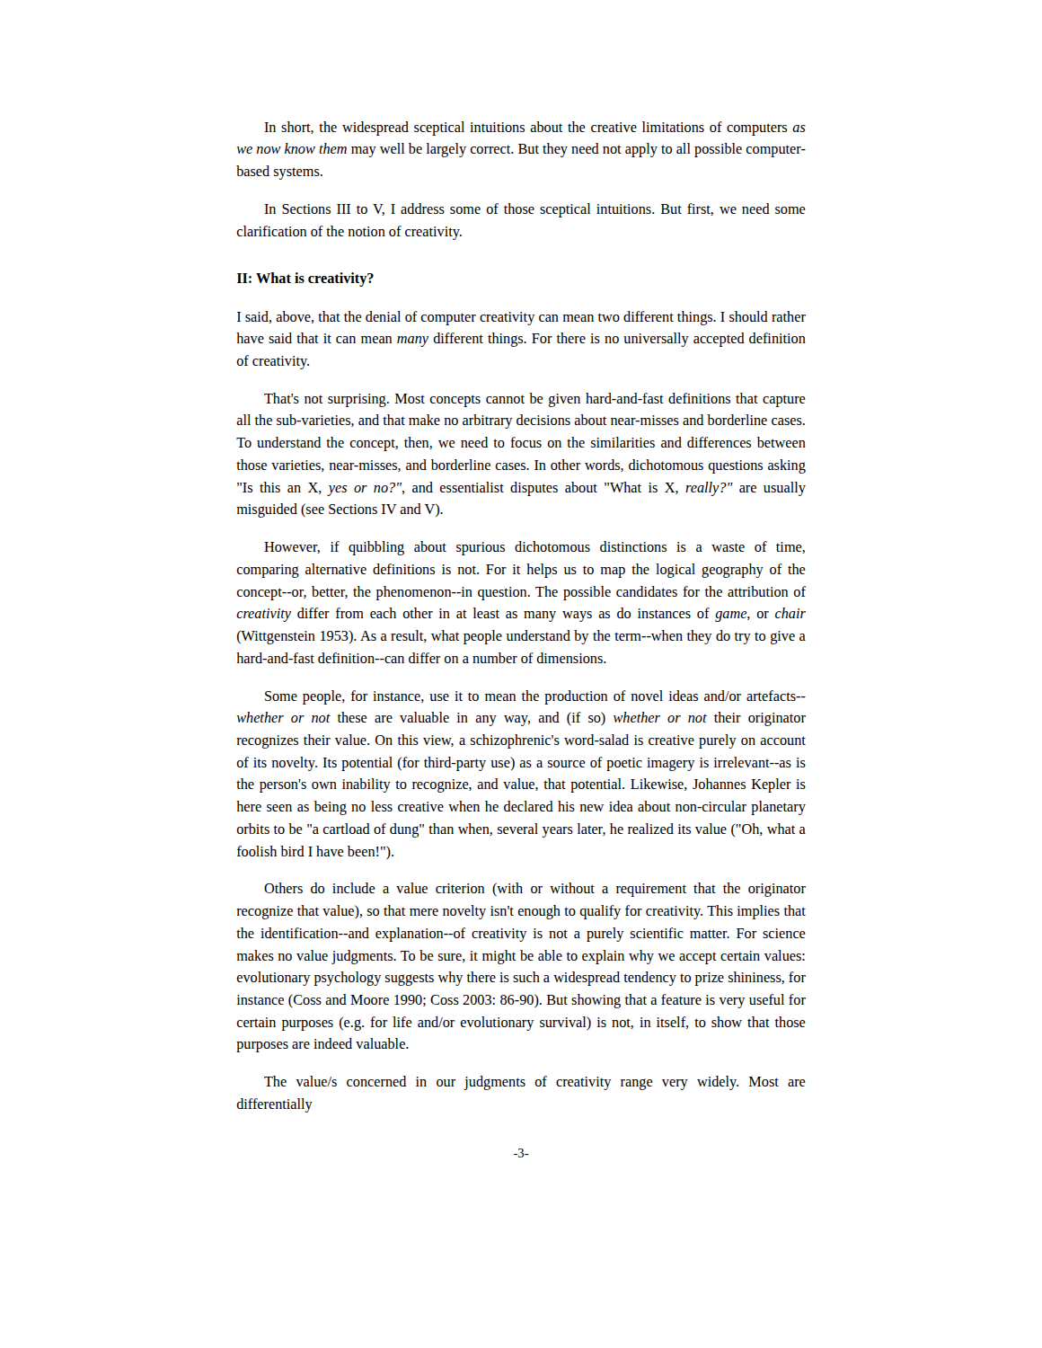In short, the widespread sceptical intuitions about the creative limitations of computers as we now know them may well be largely correct. But they need not apply to all possible computer-based systems.
In Sections III to V, I address some of those sceptical intuitions. But first, we need some clarification of the notion of creativity.
II: What is creativity?
I said, above, that the denial of computer creativity can mean two different things. I should rather have said that it can mean many different things. For there is no universally accepted definition of creativity.
That's not surprising. Most concepts cannot be given hard-and-fast definitions that capture all the sub-varieties, and that make no arbitrary decisions about near-misses and borderline cases. To understand the concept, then, we need to focus on the similarities and differences between those varieties, near-misses, and borderline cases. In other words, dichotomous questions asking "Is this an X, yes or no?", and essentialist disputes about "What is X, really?" are usually misguided (see Sections IV and V).
However, if quibbling about spurious dichotomous distinctions is a waste of time, comparing alternative definitions is not. For it helps us to map the logical geography of the concept--or, better, the phenomenon--in question. The possible candidates for the attribution of creativity differ from each other in at least as many ways as do instances of game, or chair (Wittgenstein 1953). As a result, what people understand by the term--when they do try to give a hard-and-fast definition--can differ on a number of dimensions.
Some people, for instance, use it to mean the production of novel ideas and/or artefacts--whether or not these are valuable in any way, and (if so) whether or not their originator recognizes their value. On this view, a schizophrenic's word-salad is creative purely on account of its novelty. Its potential (for third-party use) as a source of poetic imagery is irrelevant--as is the person's own inability to recognize, and value, that potential. Likewise, Johannes Kepler is here seen as being no less creative when he declared his new idea about non-circular planetary orbits to be "a cartload of dung" than when, several years later, he realized its value ("Oh, what a foolish bird I have been!").
Others do include a value criterion (with or without a requirement that the originator recognize that value), so that mere novelty isn't enough to qualify for creativity. This implies that the identification--and explanation--of creativity is not a purely scientific matter. For science makes no value judgments. To be sure, it might be able to explain why we accept certain values: evolutionary psychology suggests why there is such a widespread tendency to prize shininess, for instance (Coss and Moore 1990; Coss 2003: 86-90). But showing that a feature is very useful for certain purposes (e.g. for life and/or evolutionary survival) is not, in itself, to show that those purposes are indeed valuable.
The value/s concerned in our judgments of creativity range very widely. Most are differentially
-3-